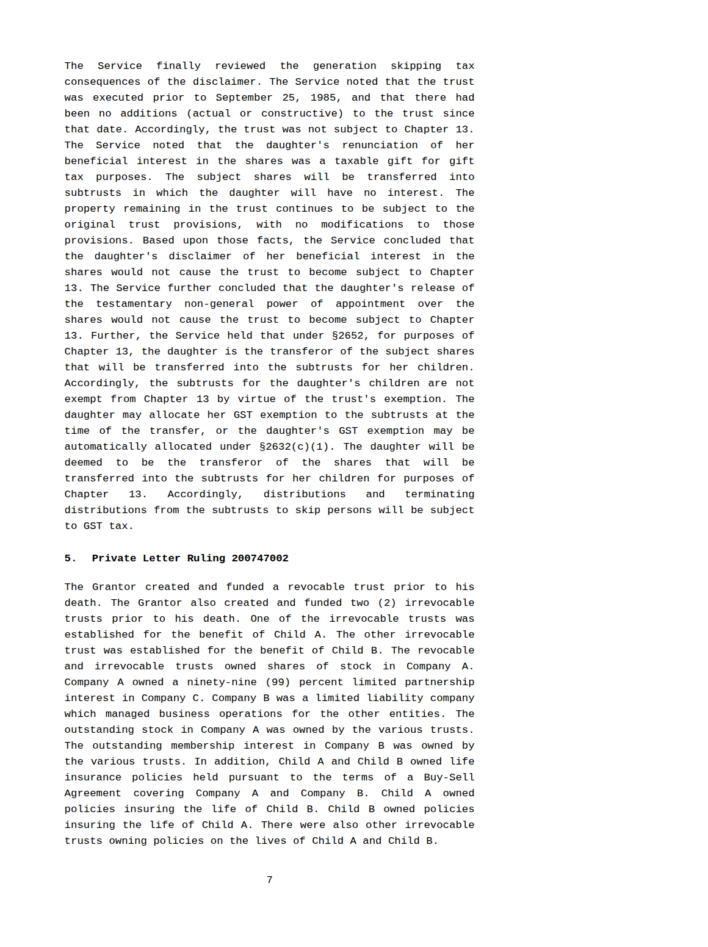The Service finally reviewed the generation skipping tax consequences of the disclaimer. The Service noted that the trust was executed prior to September 25, 1985, and that there had been no additions (actual or constructive) to the trust since that date. Accordingly, the trust was not subject to Chapter 13. The Service noted that the daughter's renunciation of her beneficial interest in the shares was a taxable gift for gift tax purposes. The subject shares will be transferred into subtrusts in which the daughter will have no interest. The property remaining in the trust continues to be subject to the original trust provisions, with no modifications to those provisions. Based upon those facts, the Service concluded that the daughter's disclaimer of her beneficial interest in the shares would not cause the trust to become subject to Chapter 13. The Service further concluded that the daughter's release of the testamentary non-general power of appointment over the shares would not cause the trust to become subject to Chapter 13. Further, the Service held that under §2652, for purposes of Chapter 13, the daughter is the transferor of the subject shares that will be transferred into the subtrusts for her children. Accordingly, the subtrusts for the daughter's children are not exempt from Chapter 13 by virtue of the trust's exemption. The daughter may allocate her GST exemption to the subtrusts at the time of the transfer, or the daughter's GST exemption may be automatically allocated under §2632(c)(1). The daughter will be deemed to be the transferor of the shares that will be transferred into the subtrusts for her children for purposes of Chapter 13. Accordingly, distributions and terminating distributions from the subtrusts to skip persons will be subject to GST tax.
5. Private Letter Ruling 200747002
The Grantor created and funded a revocable trust prior to his death. The Grantor also created and funded two (2) irrevocable trusts prior to his death. One of the irrevocable trusts was established for the benefit of Child A. The other irrevocable trust was established for the benefit of Child B. The revocable and irrevocable trusts owned shares of stock in Company A. Company A owned a ninety-nine (99) percent limited partnership interest in Company C. Company B was a limited liability company which managed business operations for the other entities. The outstanding stock in Company A was owned by the various trusts. The outstanding membership interest in Company B was owned by the various trusts. In addition, Child A and Child B owned life insurance policies held pursuant to the terms of a Buy-Sell Agreement covering Company A and Company B. Child A owned policies insuring the life of Child B. Child B owned policies insuring the life of Child A. There were also other irrevocable trusts owning policies on the lives of Child A and Child B.
7